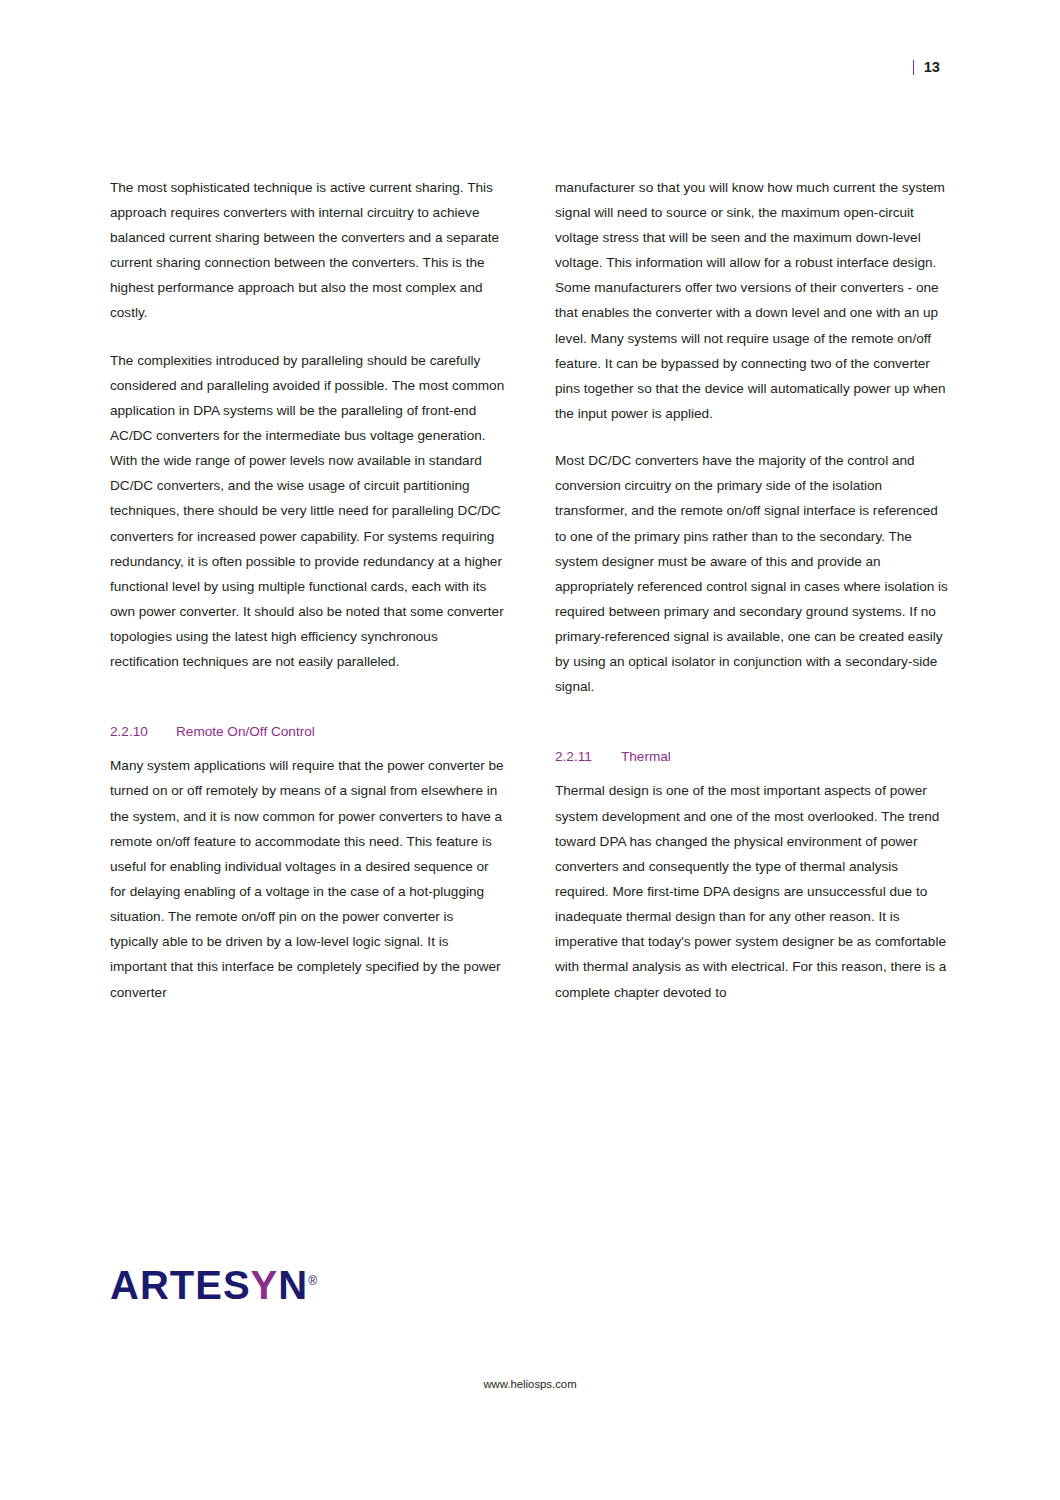13
The most sophisticated technique is active current sharing. This approach requires converters with internal circuitry to achieve balanced current sharing between the converters and a separate current sharing connection between the converters. This is the highest performance approach but also the most complex and costly.
The complexities introduced by paralleling should be carefully considered and paralleling avoided if possible. The most common application in DPA systems will be the paralleling of front-end AC/DC converters for the intermediate bus voltage generation. With the wide range of power levels now available in standard DC/DC converters, and the wise usage of circuit partitioning techniques, there should be very little need for paralleling DC/DC converters for increased power capability. For systems requiring redundancy, it is often possible to provide redundancy at a higher functional level by using multiple functional cards, each with its own power converter. It should also be noted that some converter topologies using the latest high efficiency synchronous rectification techniques are not easily paralleled.
2.2.10 Remote On/Off Control
Many system applications will require that the power converter be turned on or off remotely by means of a signal from elsewhere in the system, and it is now common for power converters to have a remote on/off feature to accommodate this need. This feature is useful for enabling individual voltages in a desired sequence or for delaying enabling of a voltage in the case of a hot-plugging situation. The remote on/off pin on the power converter is typically able to be driven by a low-level logic signal. It is important that this interface be completely specified by the power converter
manufacturer so that you will know how much current the system signal will need to source or sink, the maximum open-circuit voltage stress that will be seen and the maximum down-level voltage. This information will allow for a robust interface design. Some manufacturers offer two versions of their converters - one that enables the converter with a down level and one with an up level. Many systems will not require usage of the remote on/off feature. It can be bypassed by connecting two of the converter pins together so that the device will automatically power up when the input power is applied.
Most DC/DC converters have the majority of the control and conversion circuitry on the primary side of the isolation transformer, and the remote on/off signal interface is referenced to one of the primary pins rather than to the secondary. The system designer must be aware of this and provide an appropriately referenced control signal in cases where isolation is required between primary and secondary ground systems. If no primary-referenced signal is available, one can be created easily by using an optical isolator in conjunction with a secondary-side signal.
2.2.11 Thermal
Thermal design is one of the most important aspects of power system development and one of the most overlooked. The trend toward DPA has changed the physical environment of power converters and consequently the type of thermal analysis required. More first-time DPA designs are unsuccessful due to inadequate thermal design than for any other reason. It is imperative that today's power system designer be as comfortable with thermal analysis as with electrical. For this reason, there is a complete chapter devoted to
ARTESYN®
www.heliosps.com